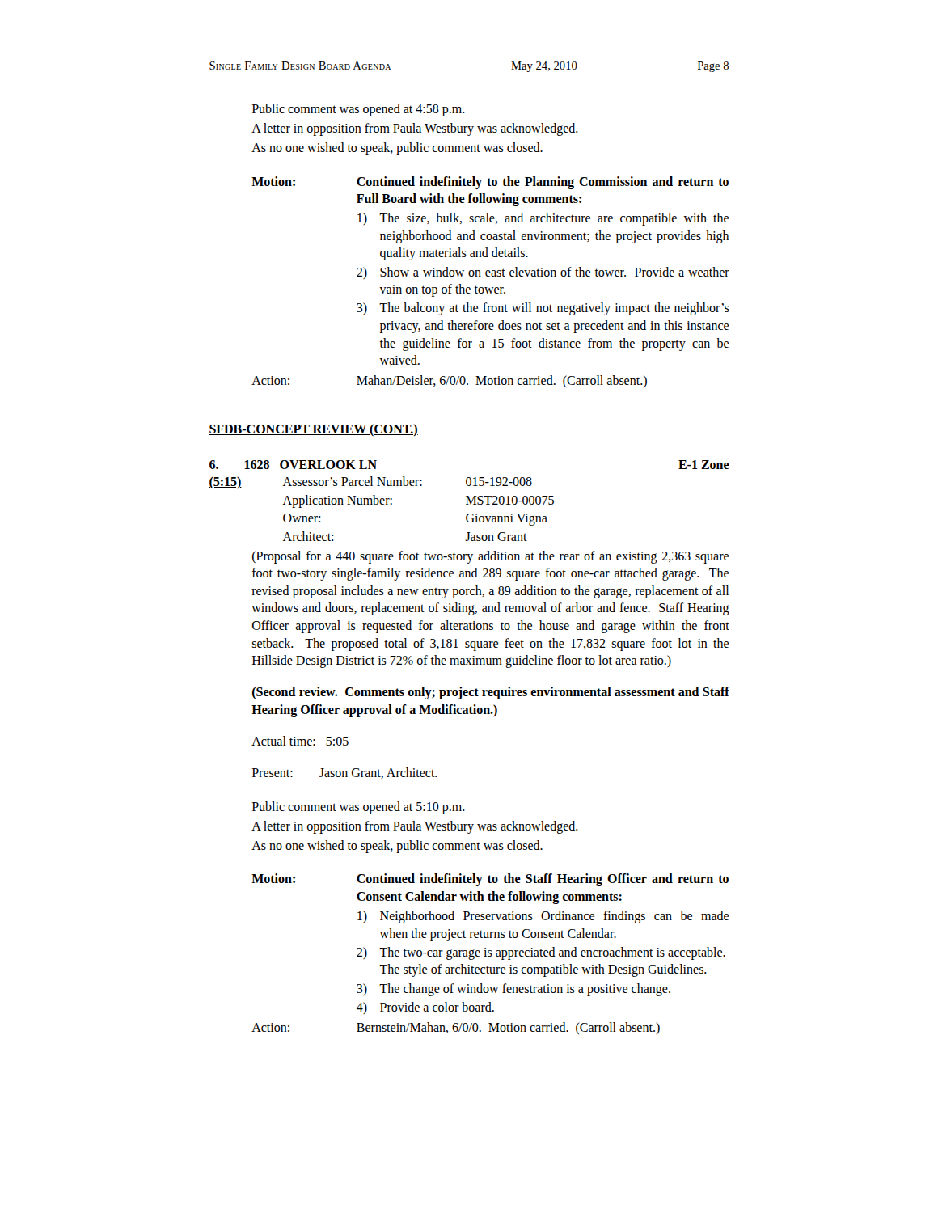Single Family Design Board Agenda
May 24, 2010
Page 8
Public comment was opened at 4:58 p.m.
A letter in opposition from Paula Westbury was acknowledged.
As no one wished to speak, public comment was closed.
Motion:
Continued indefinitely to the Planning Commission and return to Full Board with the following comments:
1) The size, bulk, scale, and architecture are compatible with the neighborhood and coastal environment; the project provides high quality materials and details.
2) Show a window on east elevation of the tower. Provide a weather vain on top of the tower.
3) The balcony at the front will not negatively impact the neighbor’s privacy, and therefore does not set a precedent and in this instance the guideline for a 15 foot distance from the property can be waived.
Action:
Mahan/Deisler, 6/0/0. Motion carried. (Carroll absent.)
SFDB-CONCEPT REVIEW (CONT.)
6.
1628 OVERLOOK LN
E-1 Zone
(5:15)
| Assessor’s Parcel Number: | 015-192-008 |
| Application Number: | MST2010-00075 |
| Owner: | Giovanni Vigna |
| Architect: | Jason Grant |
(Proposal for a 440 square foot two-story addition at the rear of an existing 2,363 square foot two-story single-family residence and 289 square foot one-car attached garage. The revised proposal includes a new entry porch, a 89 addition to the garage, replacement of all windows and doors, replacement of siding, and removal of arbor and fence. Staff Hearing Officer approval is requested for alterations to the house and garage within the front setback. The proposed total of 3,181 square feet on the 17,832 square foot lot in the Hillside Design District is 72% of the maximum guideline floor to lot area ratio.)
(Second review. Comments only; project requires environmental assessment and Staff Hearing Officer approval of a Modification.)
Actual time: 5:05
Present: Jason Grant, Architect.
Public comment was opened at 5:10 p.m.
A letter in opposition from Paula Westbury was acknowledged.
As no one wished to speak, public comment was closed.
Motion:
Continued indefinitely to the Staff Hearing Officer and return to Consent Calendar with the following comments:
1) Neighborhood Preservations Ordinance findings can be made when the project returns to Consent Calendar.
2) The two-car garage is appreciated and encroachment is acceptable. The style of architecture is compatible with Design Guidelines.
3) The change of window fenestration is a positive change.
4) Provide a color board.
Action:
Bernstein/Mahan, 6/0/0. Motion carried. (Carroll absent.)